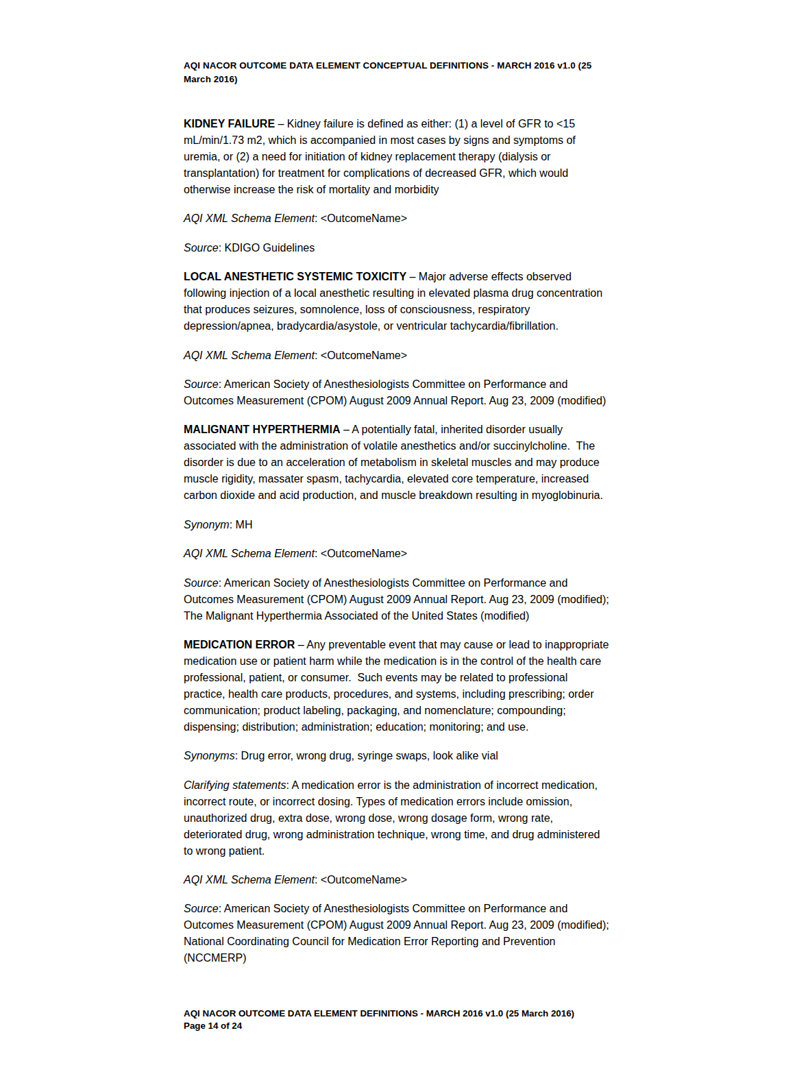AQI NACOR OUTCOME DATA ELEMENT CONCEPTUAL DEFINITIONS - MARCH 2016 v1.0 (25 March 2016)
KIDNEY FAILURE – Kidney failure is defined as either: (1) a level of GFR to <15 mL/min/1.73 m2, which is accompanied in most cases by signs and symptoms of uremia, or (2) a need for initiation of kidney replacement therapy (dialysis or transplantation) for treatment for complications of decreased GFR, which would otherwise increase the risk of mortality and morbidity
AQI XML Schema Element: <OutcomeName>
Source: KDIGO Guidelines
LOCAL ANESTHETIC SYSTEMIC TOXICITY – Major adverse effects observed following injection of a local anesthetic resulting in elevated plasma drug concentration that produces seizures, somnolence, loss of consciousness, respiratory depression/apnea, bradycardia/asystole, or ventricular tachycardia/fibrillation.
AQI XML Schema Element: <OutcomeName>
Source: American Society of Anesthesiologists Committee on Performance and Outcomes Measurement (CPOM) August 2009 Annual Report. Aug 23, 2009 (modified)
MALIGNANT HYPERTHERMIA – A potentially fatal, inherited disorder usually associated with the administration of volatile anesthetics and/or succinylcholine. The disorder is due to an acceleration of metabolism in skeletal muscles and may produce muscle rigidity, massater spasm, tachycardia, elevated core temperature, increased carbon dioxide and acid production, and muscle breakdown resulting in myoglobinuria.
Synonym: MH
AQI XML Schema Element: <OutcomeName>
Source: American Society of Anesthesiologists Committee on Performance and Outcomes Measurement (CPOM) August 2009 Annual Report. Aug 23, 2009 (modified); The Malignant Hyperthermia Associated of the United States (modified)
MEDICATION ERROR – Any preventable event that may cause or lead to inappropriate medication use or patient harm while the medication is in the control of the health care professional, patient, or consumer. Such events may be related to professional practice, health care products, procedures, and systems, including prescribing; order communication; product labeling, packaging, and nomenclature; compounding; dispensing; distribution; administration; education; monitoring; and use.
Synonyms: Drug error, wrong drug, syringe swaps, look alike vial
Clarifying statements: A medication error is the administration of incorrect medication, incorrect route, or incorrect dosing. Types of medication errors include omission, unauthorized drug, extra dose, wrong dose, wrong dosage form, wrong rate, deteriorated drug, wrong administration technique, wrong time, and drug administered to wrong patient.
AQI XML Schema Element: <OutcomeName>
Source: American Society of Anesthesiologists Committee on Performance and Outcomes Measurement (CPOM) August 2009 Annual Report. Aug 23, 2009 (modified); National Coordinating Council for Medication Error Reporting and Prevention (NCCMERP)
AQI NACOR OUTCOME DATA ELEMENT DEFINITIONS - MARCH 2016 v1.0 (25 March 2016)
Page 14 of 24